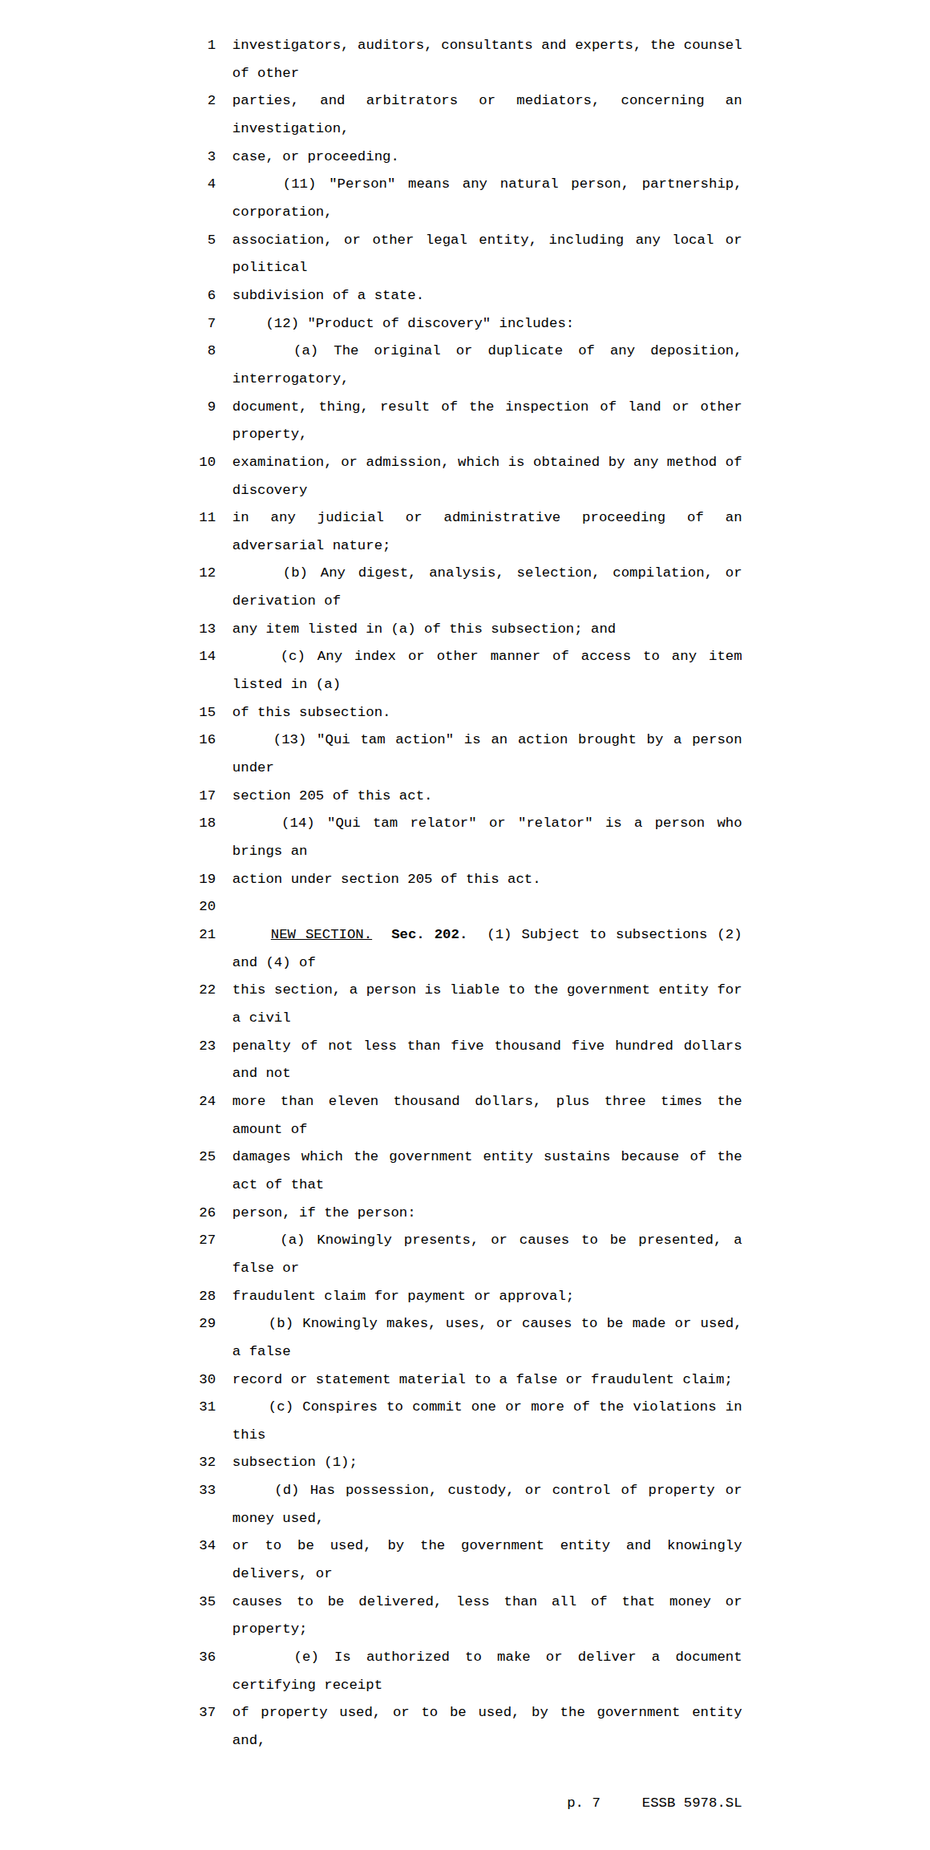investigators, auditors, consultants and experts, the counsel of other
parties, and arbitrators or mediators, concerning an investigation,
case, or proceeding.
(11) "Person" means any natural person, partnership, corporation,
association, or other legal entity, including any local or political
subdivision of a state.
(12) "Product of discovery" includes:
(a) The original or duplicate of any deposition, interrogatory,
document, thing, result of the inspection of land or other property,
examination, or admission, which is obtained by any method of discovery
in any judicial or administrative proceeding of an adversarial nature;
(b) Any digest, analysis, selection, compilation, or derivation of
any item listed in (a) of this subsection; and
(c) Any index or other manner of access to any item listed in (a)
of this subsection.
(13) "Qui tam action" is an action brought by a person under
section 205 of this act.
(14) "Qui tam relator" or "relator" is a person who brings an
action under section 205 of this act.
NEW SECTION. Sec. 202. (1) Subject to subsections (2) and (4) of
this section, a person is liable to the government entity for a civil
penalty of not less than five thousand five hundred dollars and not
more than eleven thousand dollars, plus three times the amount of
damages which the government entity sustains because of the act of that
person, if the person:
(a) Knowingly presents, or causes to be presented, a false or
fraudulent claim for payment or approval;
(b) Knowingly makes, uses, or causes to be made or used, a false
record or statement material to a false or fraudulent claim;
(c) Conspires to commit one or more of the violations in this
subsection (1);
(d) Has possession, custody, or control of property or money used,
or to be used, by the government entity and knowingly delivers, or
causes to be delivered, less than all of that money or property;
(e) Is authorized to make or deliver a document certifying receipt
of property used, or to be used, by the government entity and,
p. 7 ESSB 5978.SL